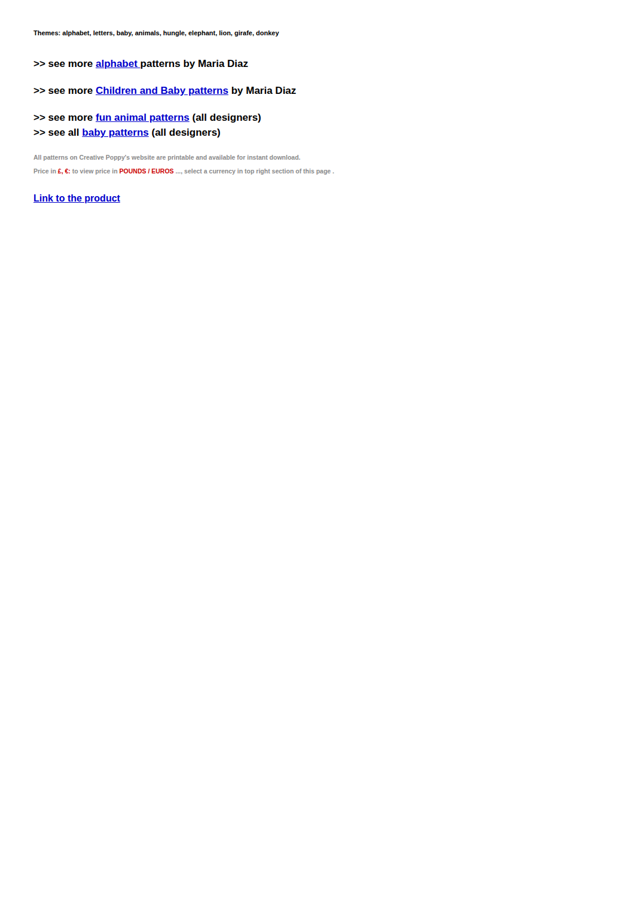Themes: alphabet, letters, baby, animals, hungle, elephant, lion, girafe, donkey
>> see more alphabet patterns by Maria Diaz
>> see more Children and Baby patterns by Maria Diaz
>> see more fun animal patterns (all designers)
>> see all baby patterns (all designers)
All patterns on Creative Poppy's website are printable and available for instant download.
Price in £, €: to view price in POUNDS / EUROS ..., select a currency in top right section of this page .
Link to the product